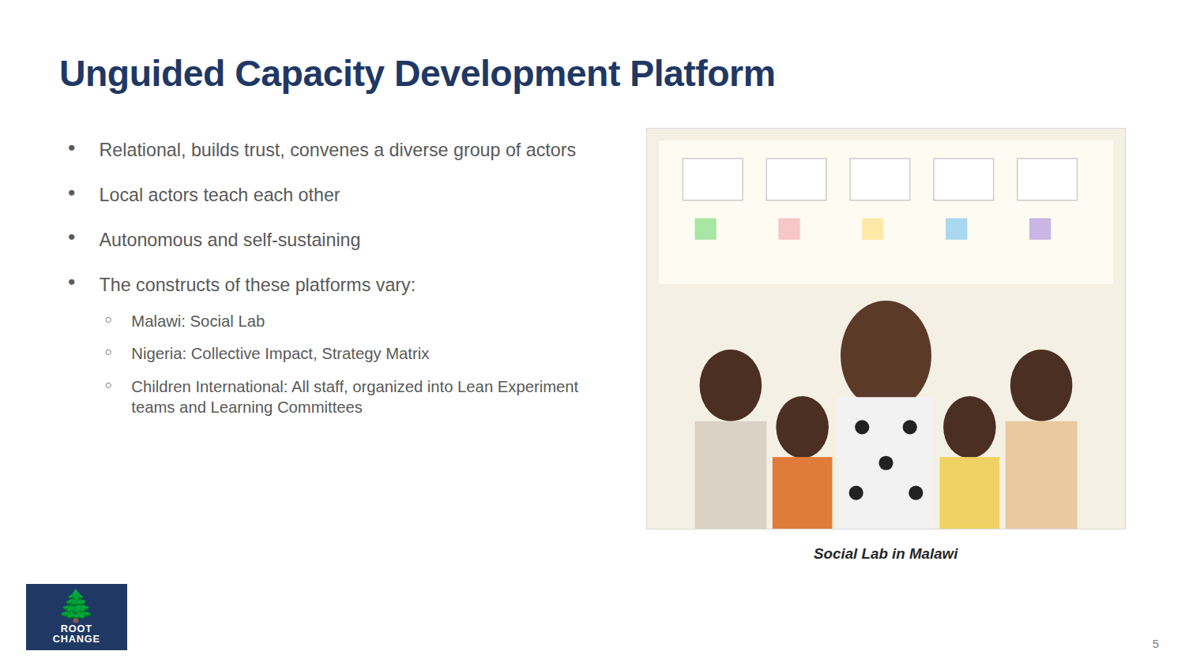Unguided Capacity Development Platform
Relational, builds trust, convenes a diverse group of actors
Local actors teach each other
Autonomous and self-sustaining
The constructs of these platforms vary:
Malawi: Social Lab
Nigeria: Collective Impact, Strategy Matrix
Children International: All staff, organized into Lean Experiment teams and Learning Committees
Social Lab in Malawi
🌲 ROOT
CHANGE
5